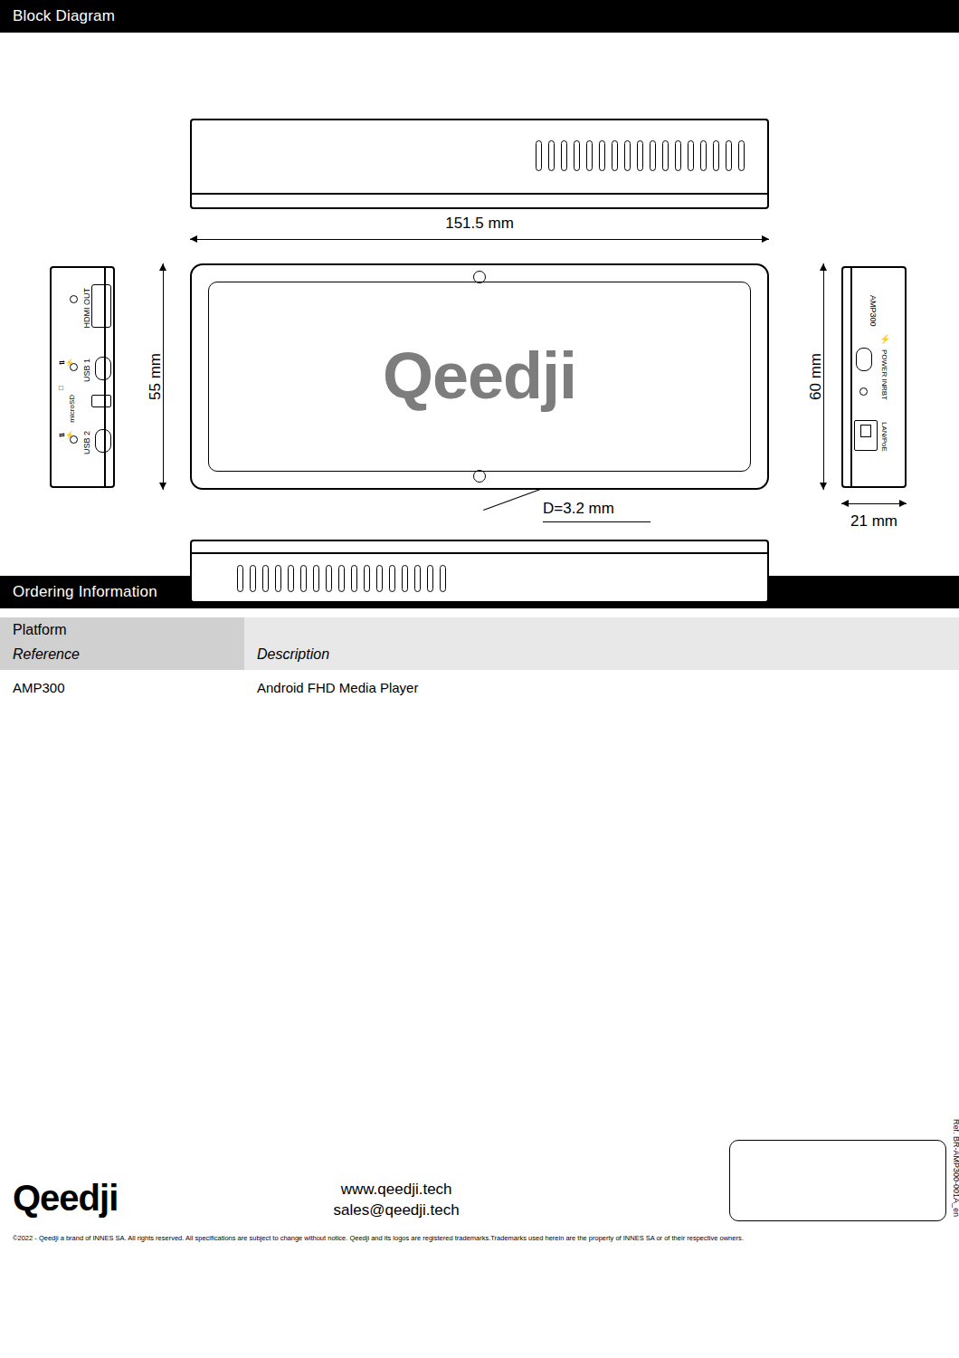Block Diagram
151.5 mm
55 mm
HDMI OUT
⇄⚡
USB 1
□
microSD
⇄⚡
USB 2
Qeedji
AMP300
⚡
POWER IN
RBT
LAN/PoE
60 mm
21 mm
D=3.2 mm
Ordering Information
| Platform | |
| Reference | Description |
| AMP300 | Android FHD Media Player |
Qeedji
www.qeedji.tech
sales@qeedji.tech
Ref. BR-AMP300-001A_en
©2022 - Qeedji a brand of INNES SA. All rights reserved. All specifications are subject to change without notice. Qeedji and its logos are registered trademarks.Trademarks used herein are the property of INNES SA or of their respective owners.